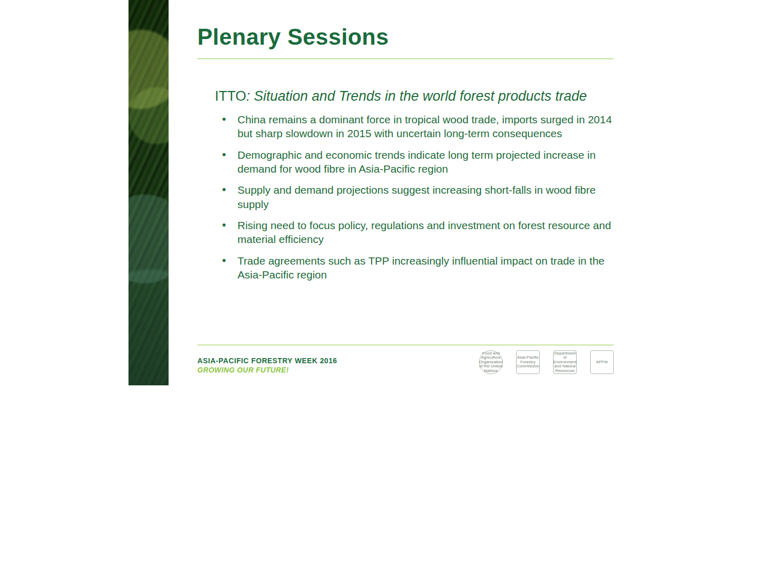Plenary Sessions
ITTO: Situation and Trends in the world forest products trade
China remains a dominant force in tropical wood trade, imports surged in 2014 but sharp slowdown in 2015 with uncertain long-term consequences
Demographic and economic trends indicate long term projected increase in demand for wood fibre in Asia-Pacific region
Supply and demand projections suggest increasing short-falls in wood fibre supply
Rising need to focus policy, regulations and investment on forest resource and material efficiency
Trade agreements such as TPP increasingly influential impact on trade in the Asia-Pacific region
ASIA-PACIFIC FORESTRY WEEK 2016 GROWING OUR FUTURE!
Food and Agriculture Organization of the United Nations
Asia-Pacific Forestry Commission
Department of Environment and Natural Resources
APFW